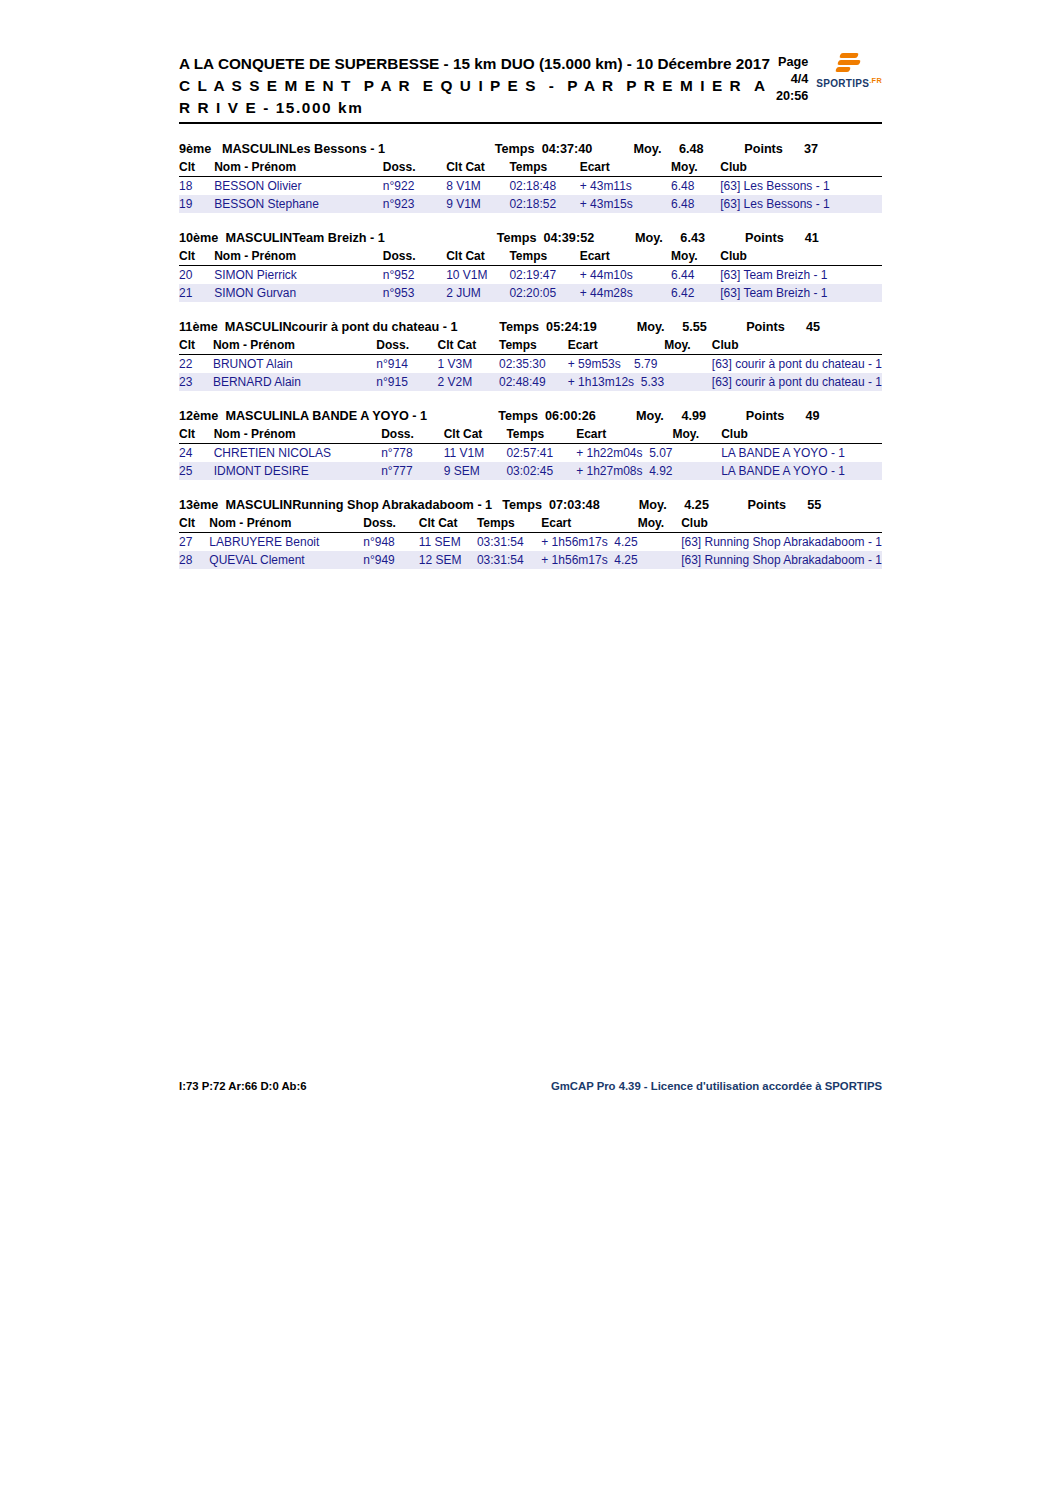A LA CONQUETE DE SUPERBESSE - 15 km DUO (15.000 km) - 10 Décembre 2017
C L A S S E M E N T P A R E Q U I P E S - P A R P R E M I E R A R R I V E - 15.000 km
Page 4/4
20:56
SPORTIPS.FR
| 9ème MASCULIN | Les Bessons - 1 | Temps 04:37:40 | Moy. 6.48 | Points 37 |
| Clt | Nom - Prénom | Doss. | Clt Cat | Temps | Ecart | Moy. | Club |
| 18 | BESSON Olivier | n°922 | 8 V1M | 02:18:48 | + 43m11s | 6.48 | [63] Les Bessons - 1 |
| 19 | BESSON Stephane | n°923 | 9 V1M | 02:18:52 | + 43m15s | 6.48 | [63] Les Bessons - 1 |
| 10ème MASCULIN | Team Breizh - 1 | Temps 04:39:52 | Moy. 6.43 | Points 41 |
| Clt | Nom - Prénom | Doss. | Clt Cat | Temps | Ecart | Moy. | Club |
| 20 | SIMON Pierrick | n°952 | 10 V1M | 02:19:47 | + 44m10s | 6.44 | [63] Team Breizh - 1 |
| 21 | SIMON Gurvan | n°953 | 2 JUM | 02:20:05 | + 44m28s | 6.42 | [63] Team Breizh - 1 |
| 11ème MASCULIN | courir à pont du chateau - 1 | Temps 05:24:19 | Moy. 5.55 | Points 45 |
| Clt | Nom - Prénom | Doss. | Clt Cat | Temps | Ecart | Moy. | Club |
| 22 | BRUNOT Alain | n°914 | 1 V3M | 02:35:30 | + 59m53s 5.79 | | [63] courir à pont du chateau - 1 |
| 23 | BERNARD Alain | n°915 | 2 V2M | 02:48:49 | + 1h13m12s 5.33 | | [63] courir à pont du chateau - 1 |
| 12ème MASCULIN | LA BANDE A YOYO - 1 | Temps 06:00:26 | Moy. 4.99 | Points 49 |
| Clt | Nom - Prénom | Doss. | Clt Cat | Temps | Ecart | Moy. | Club |
| 24 | CHRETIEN NICOLAS | n°778 | 11 V1M | 02:57:41 | + 1h22m04s 5.07 | | LA BANDE A YOYO - 1 |
| 25 | IDMONT DESIRE | n°777 | 9 SEM | 03:02:45 | + 1h27m08s 4.92 | | LA BANDE A YOYO - 1 |
| 13ème MASCULIN | Running Shop Abrakadaboom - 1 | Temps 07:03:48 | Moy. 4.25 | Points 55 |
| Clt | Nom - Prénom | Doss. | Clt Cat | Temps | Ecart | Moy. | Club |
| 27 | LABRUYERE Benoit | n°948 | 11 SEM | 03:31:54 | + 1h56m17s 4.25 | | [63] Running Shop Abrakadaboom - 1 |
| 28 | QUEVAL Clement | n°949 | 12 SEM | 03:31:54 | + 1h56m17s 4.25 | | [63] Running Shop Abrakadaboom - 1 |
I:73 P:72 Ar:66 D:0 Ab:6
GmCAP Pro 4.39 - Licence d'utilisation accordée à SPORTIPS